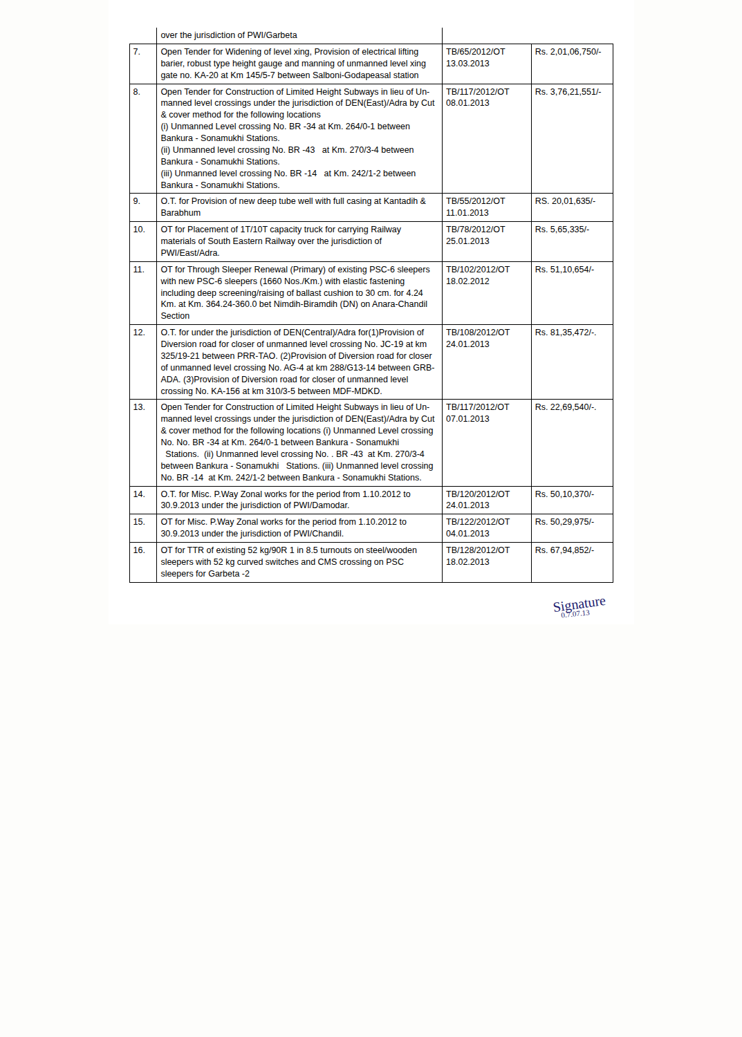| | over the jurisdiction of PWI/Garbeta | | |
| 7. | Open Tender for Widening of level xing, Provision of electrical lifting barier, robust type height gauge and manning of unmanned level xing gate no. KA-20 at Km 145/5-7 between Salboni-Godapeasal station | TB/65/2012/OT 13.03.2013 | Rs. 2,01,06,750/- |
| 8. | Open Tender for Construction of Limited Height Subways in lieu of Un-manned level crossings under the jurisdiction of DEN(East)/Adra by Cut & cover method for the following locations (i) Unmanned Level crossing No. BR -34 at Km. 264/0-1 between Bankura - Sonamukhi Stations. (ii) Unmanned level crossing No. BR -43 at Km. 270/3-4 between Bankura - Sonamukhi Stations. (iii) Unmanned level crossing No. BR -14 at Km. 242/1-2 between Bankura - Sonamukhi Stations. | TB/117/2012/OT 08.01.2013 | Rs. 3,76,21,551/- |
| 9. | O.T. for Provision of new deep tube well with full casing at Kantadih & Barabhum | TB/55/2012/OT 11.01.2013 | RS. 20,01,635/- |
| 10. | OT for Placement of 1T/10T capacity truck for carrying Railway materials of South Eastern Railway over the jurisdiction of PWI/East/Adra. | TB/78/2012/OT 25.01.2013 | Rs. 5,65,335/- |
| 11. | OT for Through Sleeper Renewal (Primary) of existing PSC-6 sleepers with new PSC-6 sleepers (1660 Nos./Km.) with elastic fastening including deep screening/raising of ballast cushion to 30 cm. for 4.24 Km. at Km. 364.24-360.0 bet Nimdih-Biramdih (DN) on Anara-Chandil Section | TB/102/2012/OT 18.02.2012 | Rs. 51,10,654/- |
| 12. | O.T. for under the jurisdiction of DEN(Central)/Adra for(1)Provision of Diversion road for closer of unmanned level crossing No. JC-19 at km 325/19-21 between PRR-TAO. (2)Provision of Diversion road for closer of unmanned level crossing No. AG-4 at km 288/G13-14 between GRB-ADA. (3)Provision of Diversion road for closer of unmanned level crossing No. KA-156 at km 310/3-5 between MDF-MDKD. | TB/108/2012/OT 24.01.2013 | Rs. 81,35,472/-. |
| 13. | Open Tender for Construction of Limited Height Subways in lieu of Un-manned level crossings under the jurisdiction of DEN(East)/Adra by Cut & cover method for the following locations (i) Unmanned Level crossing No. No. BR -34 at Km. 264/0-1 between Bankura - Sonamukhi Stations. (ii) Unmanned level crossing No. . BR -43 at Km. 270/3-4 between Bankura - Sonamukhi Stations. (iii) Unmanned level crossing No. BR -14 at Km. 242/1-2 between Bankura - Sonamukhi Stations. | TB/117/2012/OT 07.01.2013 | Rs. 22,69,540/-. |
| 14. | O.T. for Misc. P.Way Zonal works for the period from 1.10.2012 to 30.9.2013 under the jurisdiction of PWI/Damodar. | TB/120/2012/OT 24.01.2013 | Rs. 50,10,370/- |
| 15. | OT for Misc. P.Way Zonal works for the period from 1.10.2012 to 30.9.2013 under the jurisdiction of PWI/Chandil. | TB/122/2012/OT 04.01.2013 | Rs. 50,29,975/- |
| 16. | OT for TTR of existing 52 kg/90R 1 in 8.5 turnouts on steel/wooden sleepers with 52 kg curved switches and CMS crossing on PSC sleepers for Garbeta -2 | TB/128/2012/OT 18.02.2013 | Rs. 67,94,852/- |
Signature0.7.07.13